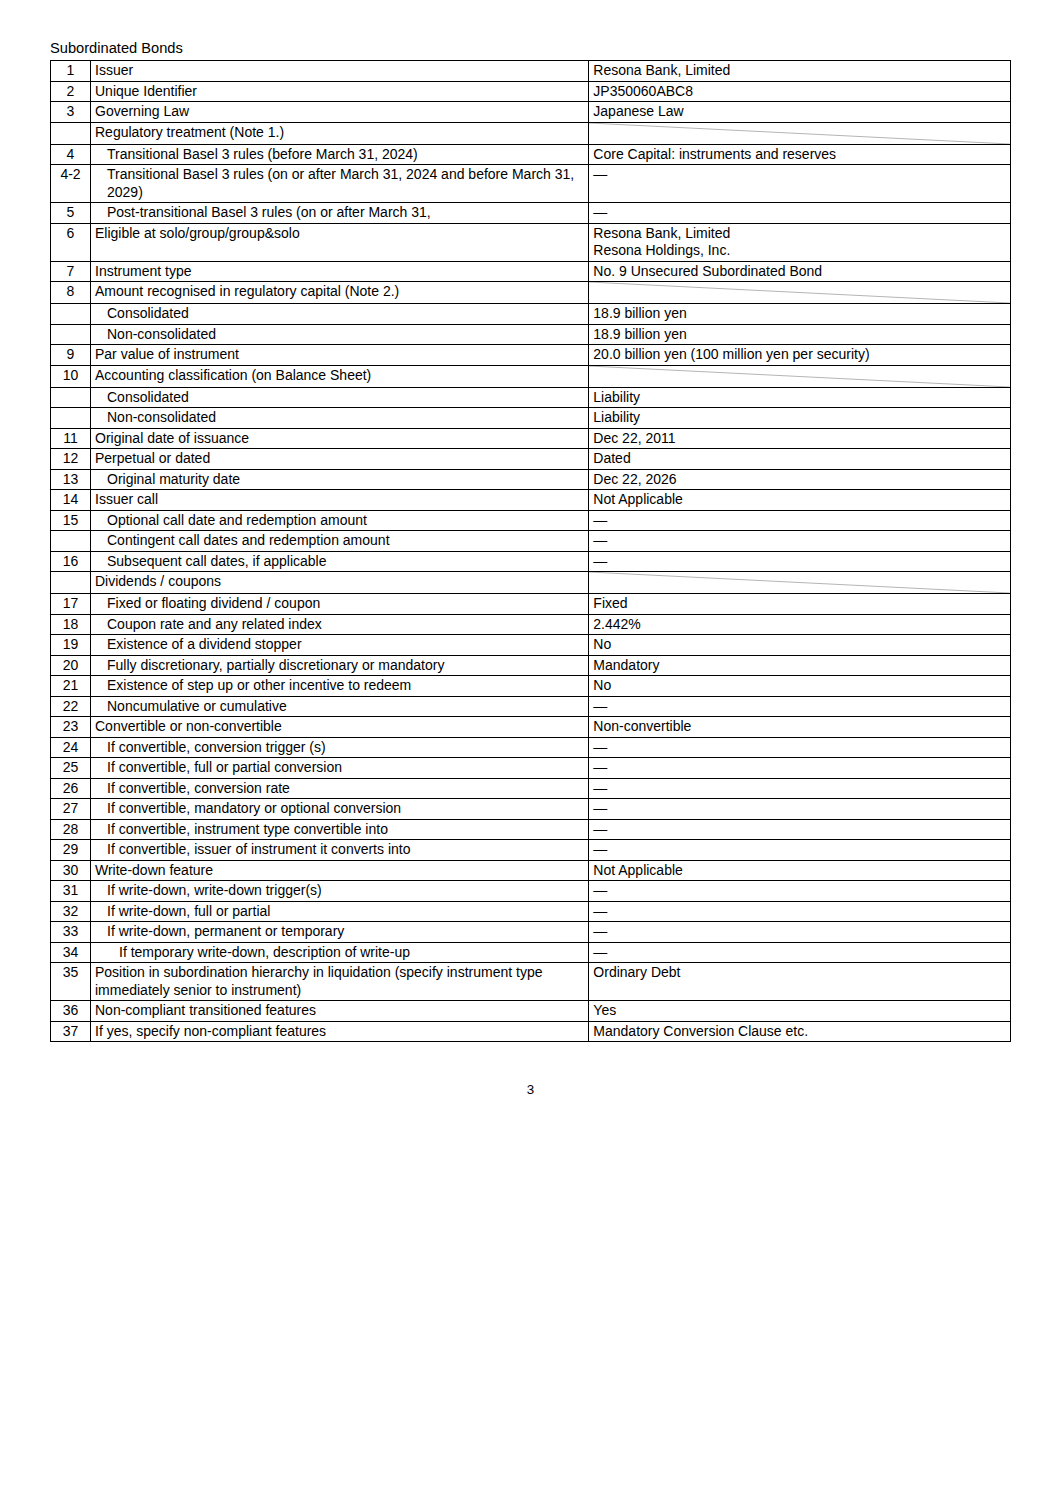Subordinated Bonds
| 1 | Issuer | Resona Bank, Limited |
| 2 | Unique Identifier | JP350060ABC8 |
| 3 | Governing Law | Japanese Law |
| | Regulatory treatment (Note 1.) | |
| 4 | Transitional Basel 3 rules (before March 31, 2024) | Core Capital: instruments and reserves |
| 4-2 | Transitional Basel 3 rules (on or after March 31, 2024 and before March 31, 2029) | — |
| 5 | Post-transitional Basel 3 rules (on or after March 31, | — |
| 6 | Eligible at solo/group/group&solo | Resona Bank, Limited Resona Holdings, Inc. |
| 7 | Instrument type | No. 9 Unsecured Subordinated Bond |
| 8 | Amount recognised in regulatory capital (Note 2.) | |
| | Consolidated | 18.9 billion yen |
| | Non-consolidated | 18.9 billion yen |
| 9 | Par value of instrument | 20.0 billion yen (100 million yen per security) |
| 10 | Accounting classification (on Balance Sheet) | |
| | Consolidated | Liability |
| | Non-consolidated | Liability |
| 11 | Original date of issuance | Dec 22, 2011 |
| 12 | Perpetual or dated | Dated |
| 13 | Original maturity date | Dec 22, 2026 |
| 14 | Issuer call | Not Applicable |
| 15 | Optional call date and redemption amount | — |
| | Contingent call dates and redemption amount | — |
| 16 | Subsequent call dates, if applicable | — |
| | Dividends / coupons | |
| 17 | Fixed or floating dividend / coupon | Fixed |
| 18 | Coupon rate and any related index | 2.442% |
| 19 | Existence of a dividend stopper | No |
| 20 | Fully discretionary, partially discretionary or mandatory | Mandatory |
| 21 | Existence of step up or other incentive to redeem | No |
| 22 | Noncumulative or cumulative | — |
| 23 | Convertible or non-convertible | Non-convertible |
| 24 | If convertible, conversion trigger (s) | — |
| 25 | If convertible, full or partial conversion | — |
| 26 | If convertible, conversion rate | — |
| 27 | If convertible, mandatory or optional conversion | — |
| 28 | If convertible, instrument type convertible into | — |
| 29 | If convertible, issuer of instrument it converts into | — |
| 30 | Write-down feature | Not Applicable |
| 31 | If write-down, write-down trigger(s) | — |
| 32 | If write-down, full or partial | — |
| 33 | If write-down, permanent or temporary | — |
| 34 | If temporary write-down, description of write-up | — |
| 35 | Position in subordination hierarchy in liquidation (specify instrument type immediately senior to instrument) | Ordinary Debt |
| 36 | Non-compliant transitioned features | Yes |
| 37 | If yes, specify non-compliant features | Mandatory Conversion Clause etc. |
3